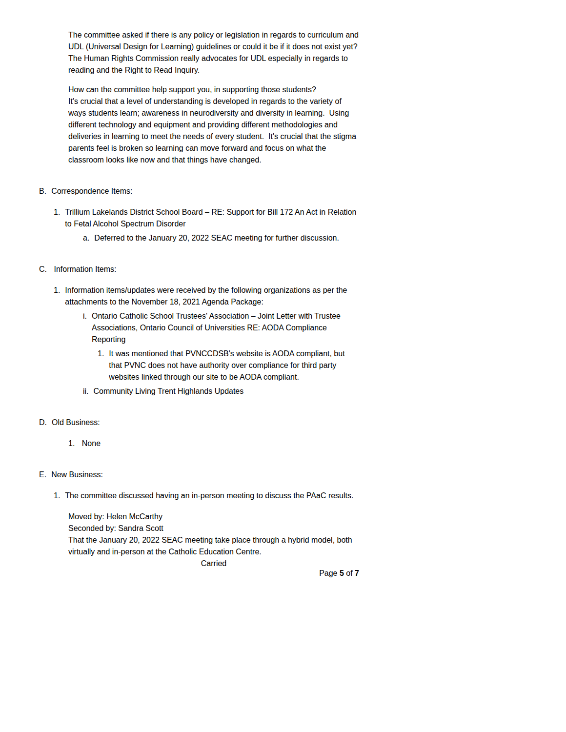The committee asked if there is any policy or legislation in regards to curriculum and UDL (Universal Design for Learning) guidelines or could it be if it does not exist yet? The Human Rights Commission really advocates for UDL especially in regards to reading and the Right to Read Inquiry.
How can the committee help support you, in supporting those students?
It's crucial that a level of understanding is developed in regards to the variety of ways students learn; awareness in neurodiversity and diversity in learning. Using different technology and equipment and providing different methodologies and deliveries in learning to meet the needs of every student. It's crucial that the stigma parents feel is broken so learning can move forward and focus on what the classroom looks like now and that things have changed.
B.
Correspondence Items:
1.
Trillium Lakelands District School Board – RE: Support for Bill 172 An Act in Relation to Fetal Alcohol Spectrum Disorder
a.
Deferred to the January 20, 2022 SEAC meeting for further discussion.
C.
Information Items:
1.
Information items/updates were received by the following organizations as per the attachments to the November 18, 2021 Agenda Package:
i.
Ontario Catholic School Trustees' Association – Joint Letter with Trustee Associations, Ontario Council of Universities RE: AODA Compliance Reporting
1.
It was mentioned that PVNCCDSB's website is AODA compliant, but that PVNC does not have authority over compliance for third party websites linked through our site to be AODA compliant.
ii.
Community Living Trent Highlands Updates
D.
Old Business:
1.
None
E.
New Business:
1.
The committee discussed having an in-person meeting to discuss the PAaC results.
Moved by: Helen McCarthy
Seconded by: Sandra Scott
That the January 20, 2022 SEAC meeting take place through a hybrid model, both virtually and in-person at the Catholic Education Centre.
Carried
Page 5 of 7